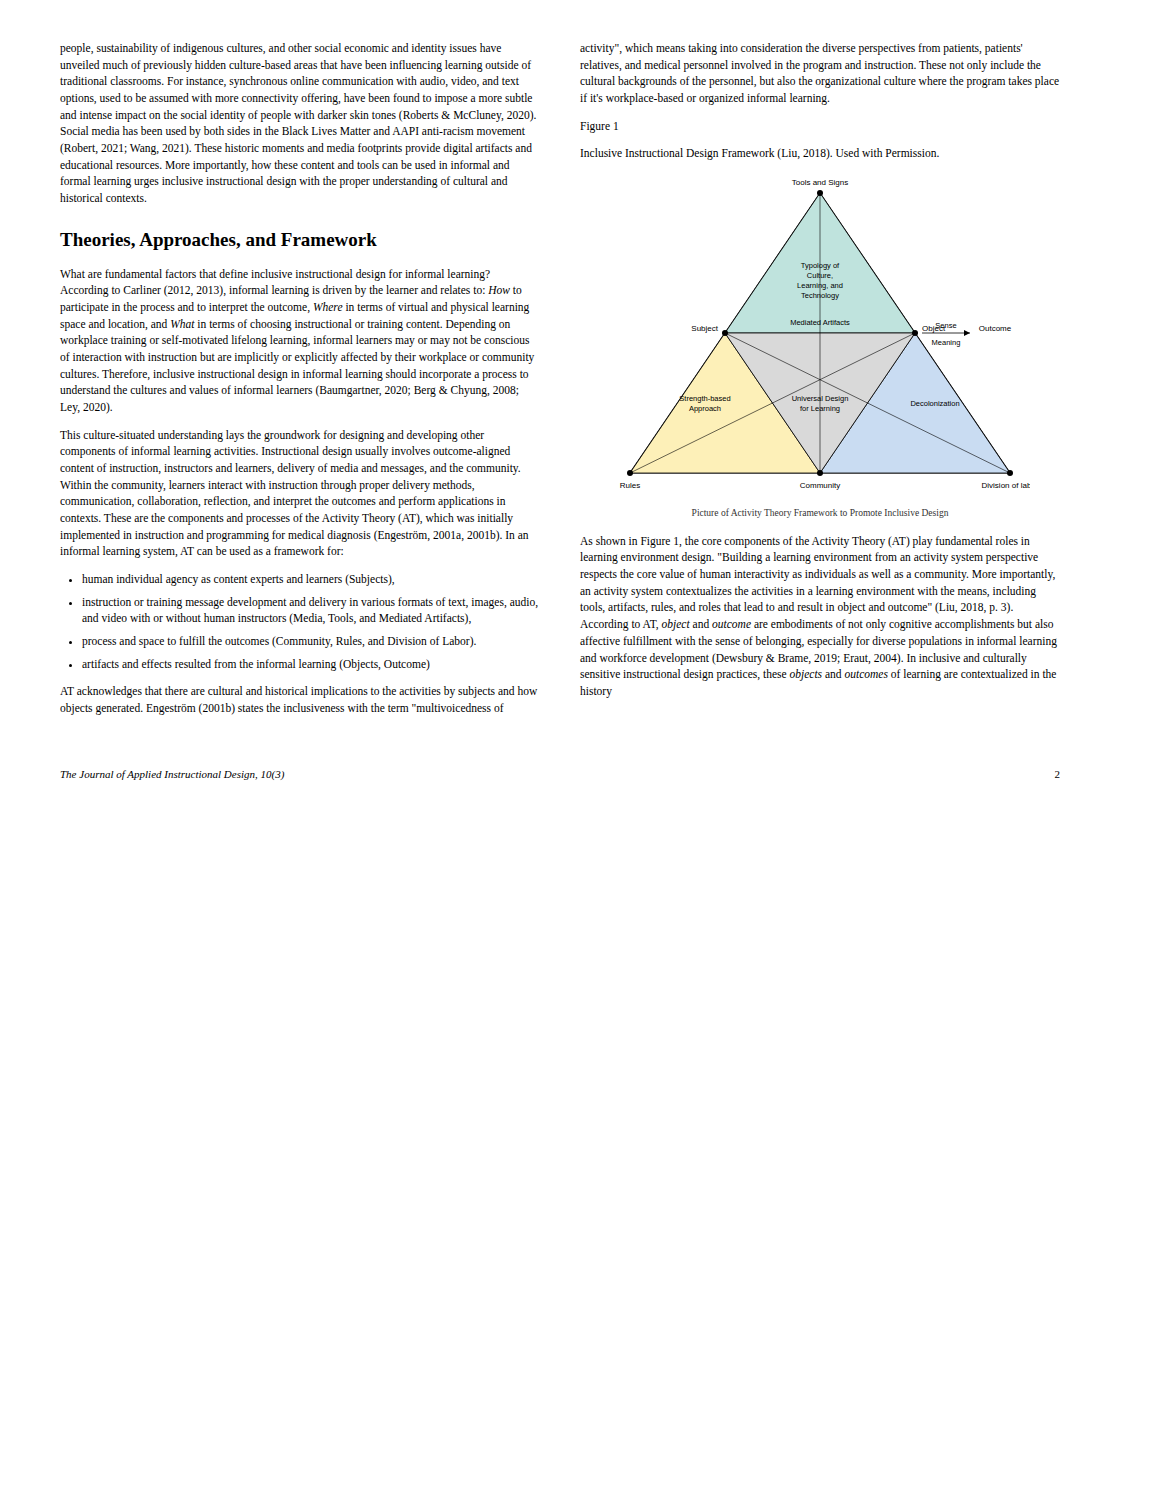people, sustainability of indigenous cultures, and other social economic and identity issues have unveiled much of previously hidden culture-based areas that have been influencing learning outside of traditional classrooms. For instance, synchronous online communication with audio, video, and text options, used to be assumed with more connectivity offering, have been found to impose a more subtle and intense impact on the social identity of people with darker skin tones (Roberts & McCluney, 2020). Social media has been used by both sides in the Black Lives Matter and AAPI anti-racism movement (Robert, 2021; Wang, 2021). These historic moments and media footprints provide digital artifacts and educational resources. More importantly, how these content and tools can be used in informal and formal learning urges inclusive instructional design with the proper understanding of cultural and historical contexts.
Theories, Approaches, and Framework
What are fundamental factors that define inclusive instructional design for informal learning? According to Carliner (2012, 2013), informal learning is driven by the learner and relates to: How to participate in the process and to interpret the outcome, Where in terms of virtual and physical learning space and location, and What in terms of choosing instructional or training content. Depending on workplace training or self-motivated lifelong learning, informal learners may or may not be conscious of interaction with instruction but are implicitly or explicitly affected by their workplace or community cultures. Therefore, inclusive instructional design in informal learning should incorporate a process to understand the cultures and values of informal learners (Baumgartner, 2020; Berg & Chyung, 2008; Ley, 2020).
This culture-situated understanding lays the groundwork for designing and developing other components of informal learning activities. Instructional design usually involves outcome-aligned content of instruction, instructors and learners, delivery of media and messages, and the community. Within the community, learners interact with instruction through proper delivery methods, communication, collaboration, reflection, and interpret the outcomes and perform applications in contexts. These are the components and processes of the Activity Theory (AT), which was initially implemented in instruction and programming for medical diagnosis (Engeström, 2001a, 2001b). In an informal learning system, AT can be used as a framework for:
human individual agency as content experts and learners (Subjects),
instruction or training message development and delivery in various formats of text, images, audio, and video with or without human instructors (Media, Tools, and Mediated Artifacts),
process and space to fulfill the outcomes (Community, Rules, and Division of Labor).
artifacts and effects resulted from the informal learning (Objects, Outcome)
AT acknowledges that there are cultural and historical implications to the activities by subjects and how objects generated. Engeström (2001b) states the inclusiveness with the term "multivoicedness of activity", which means taking into consideration the diverse perspectives from patients, patients' relatives, and medical personnel involved in the program and instruction. These not only include the cultural backgrounds of the personnel, but also the organizational culture where the program takes place if it's workplace-based or organized informal learning.
Figure 1
Inclusive Instructional Design Framework (Liu, 2018). Used with Permission.
Tools and Signs Subject Object Rules Community Division of labor Typology of Culture, Learning, and Technology Mediated Artifacts Strength-based Approach Universal Design for Learning Decolonization Sense Meaning Outcome
Picture of Activity Theory Framework to Promote Inclusive Design
As shown in Figure 1, the core components of the Activity Theory (AT) play fundamental roles in learning environment design. "Building a learning environment from an activity system perspective respects the core value of human interactivity as individuals as well as a community. More importantly, an activity system contextualizes the activities in a learning environment with the means, including tools, artifacts, rules, and roles that lead to and result in object and outcome" (Liu, 2018, p. 3). According to AT, object and outcome are embodiments of not only cognitive accomplishments but also affective fulfillment with the sense of belonging, especially for diverse populations in informal learning and workforce development (Dewsbury & Brame, 2019; Eraut, 2004). In inclusive and culturally sensitive instructional design practices, these objects and outcomes of learning are contextualized in the history
The Journal of Applied Instructional Design, 10(3) 2